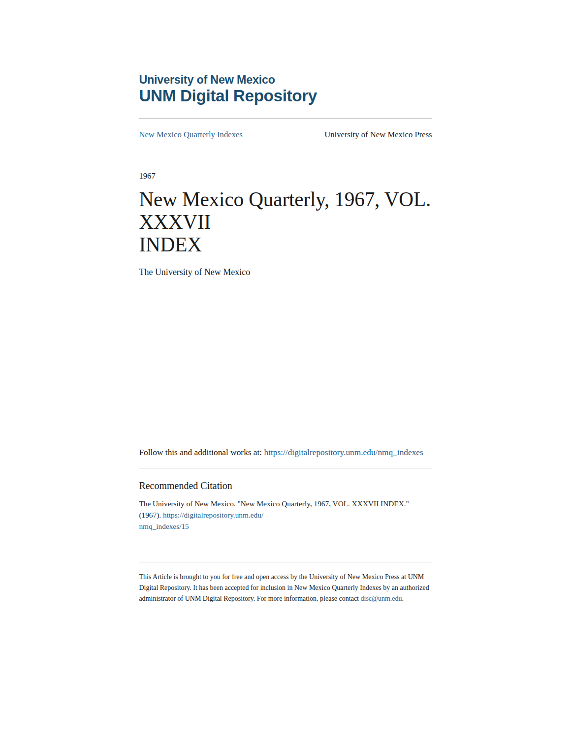University of New Mexico
UNM Digital Repository
New Mexico Quarterly Indexes
University of New Mexico Press
1967
New Mexico Quarterly, 1967, VOL. XXXVII
INDEX
The University of New Mexico
Follow this and additional works at: https://digitalrepository.unm.edu/nmq_indexes
Recommended Citation
The University of New Mexico. "New Mexico Quarterly, 1967, VOL. XXXVII INDEX." (1967). https://digitalrepository.unm.edu/
nmq_indexes/15
This Article is brought to you for free and open access by the University of New Mexico Press at UNM Digital Repository. It has been accepted for inclusion in New Mexico Quarterly Indexes by an authorized administrator of UNM Digital Repository. For more information, please contact disc@unm.edu.